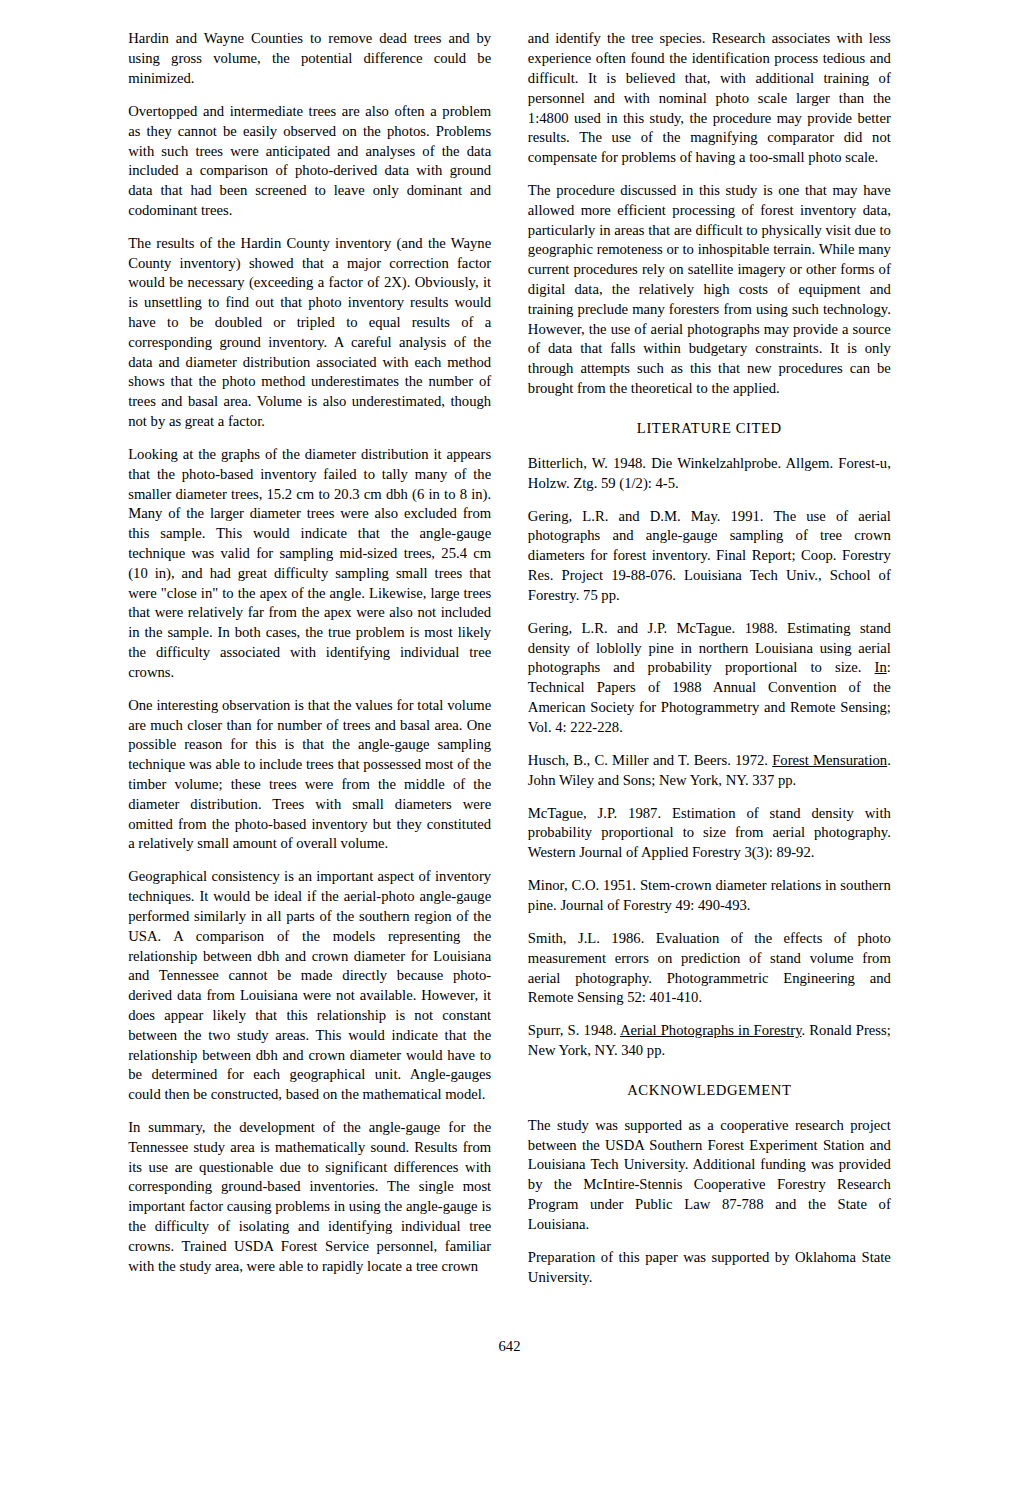Hardin and Wayne Counties to remove dead trees and by using gross volume, the potential difference could be minimized.
Overtopped and intermediate trees are also often a problem as they cannot be easily observed on the photos. Problems with such trees were anticipated and analyses of the data included a comparison of photo-derived data with ground data that had been screened to leave only dominant and codominant trees.
The results of the Hardin County inventory (and the Wayne County inventory) showed that a major correction factor would be necessary (exceeding a factor of 2X). Obviously, it is unsettling to find out that photo inventory results would have to be doubled or tripled to equal results of a corresponding ground inventory. A careful analysis of the data and diameter distribution associated with each method shows that the photo method underestimates the number of trees and basal area. Volume is also underestimated, though not by as great a factor.
Looking at the graphs of the diameter distribution it appears that the photo-based inventory failed to tally many of the smaller diameter trees, 15.2 cm to 20.3 cm dbh (6 in to 8 in). Many of the larger diameter trees were also excluded from this sample. This would indicate that the angle-gauge technique was valid for sampling mid-sized trees, 25.4 cm (10 in), and had great difficulty sampling small trees that were "close in" to the apex of the angle. Likewise, large trees that were relatively far from the apex were also not included in the sample. In both cases, the true problem is most likely the difficulty associated with identifying individual tree crowns.
One interesting observation is that the values for total volume are much closer than for number of trees and basal area. One possible reason for this is that the angle-gauge sampling technique was able to include trees that possessed most of the timber volume; these trees were from the middle of the diameter distribution. Trees with small diameters were omitted from the photo-based inventory but they constituted a relatively small amount of overall volume.
Geographical consistency is an important aspect of inventory techniques. It would be ideal if the aerial-photo angle-gauge performed similarly in all parts of the southern region of the USA. A comparison of the models representing the relationship between dbh and crown diameter for Louisiana and Tennessee cannot be made directly because photo-derived data from Louisiana were not available. However, it does appear likely that this relationship is not constant between the two study areas. This would indicate that the relationship between dbh and crown diameter would have to be determined for each geographical unit. Angle-gauges could then be constructed, based on the mathematical model.
In summary, the development of the angle-gauge for the Tennessee study area is mathematically sound. Results from its use are questionable due to significant differences with corresponding ground-based inventories. The single most important factor causing problems in using the angle-gauge is the difficulty of isolating and identifying individual tree crowns. Trained USDA Forest Service personnel, familiar with the study area, were able to rapidly locate a tree crown
and identify the tree species. Research associates with less experience often found the identification process tedious and difficult. It is believed that, with additional training of personnel and with nominal photo scale larger than the 1:4800 used in this study, the procedure may provide better results. The use of the magnifying comparator did not compensate for problems of having a too-small photo scale.
The procedure discussed in this study is one that may have allowed more efficient processing of forest inventory data, particularly in areas that are difficult to physically visit due to geographic remoteness or to inhospitable terrain. While many current procedures rely on satellite imagery or other forms of digital data, the relatively high costs of equipment and training preclude many foresters from using such technology. However, the use of aerial photographs may provide a source of data that falls within budgetary constraints. It is only through attempts such as this that new procedures can be brought from the theoretical to the applied.
LITERATURE CITED
Bitterlich, W. 1948. Die Winkelzahlprobe. Allgem. Forest-u, Holzw. Ztg. 59 (1/2): 4-5.
Gering, L.R. and D.M. May. 1991. The use of aerial photographs and angle-gauge sampling of tree crown diameters for forest inventory. Final Report; Coop. Forestry Res. Project 19-88-076. Louisiana Tech Univ., School of Forestry. 75 pp.
Gering, L.R. and J.P. McTague. 1988. Estimating stand density of loblolly pine in northern Louisiana using aerial photographs and probability proportional to size. In: Technical Papers of 1988 Annual Convention of the American Society for Photogrammetry and Remote Sensing; Vol. 4: 222-228.
Husch, B., C. Miller and T. Beers. 1972. Forest Mensuration. John Wiley and Sons; New York, NY. 337 pp.
McTague, J.P. 1987. Estimation of stand density with probability proportional to size from aerial photography. Western Journal of Applied Forestry 3(3): 89-92.
Minor, C.O. 1951. Stem-crown diameter relations in southern pine. Journal of Forestry 49: 490-493.
Smith, J.L. 1986. Evaluation of the effects of photo measurement errors on prediction of stand volume from aerial photography. Photogrammetric Engineering and Remote Sensing 52: 401-410.
Spurr, S. 1948. Aerial Photographs in Forestry. Ronald Press; New York, NY. 340 pp.
ACKNOWLEDGEMENT
The study was supported as a cooperative research project between the USDA Southern Forest Experiment Station and Louisiana Tech University. Additional funding was provided by the McIntire-Stennis Cooperative Forestry Research Program under Public Law 87-788 and the State of Louisiana.
Preparation of this paper was supported by Oklahoma State University.
642